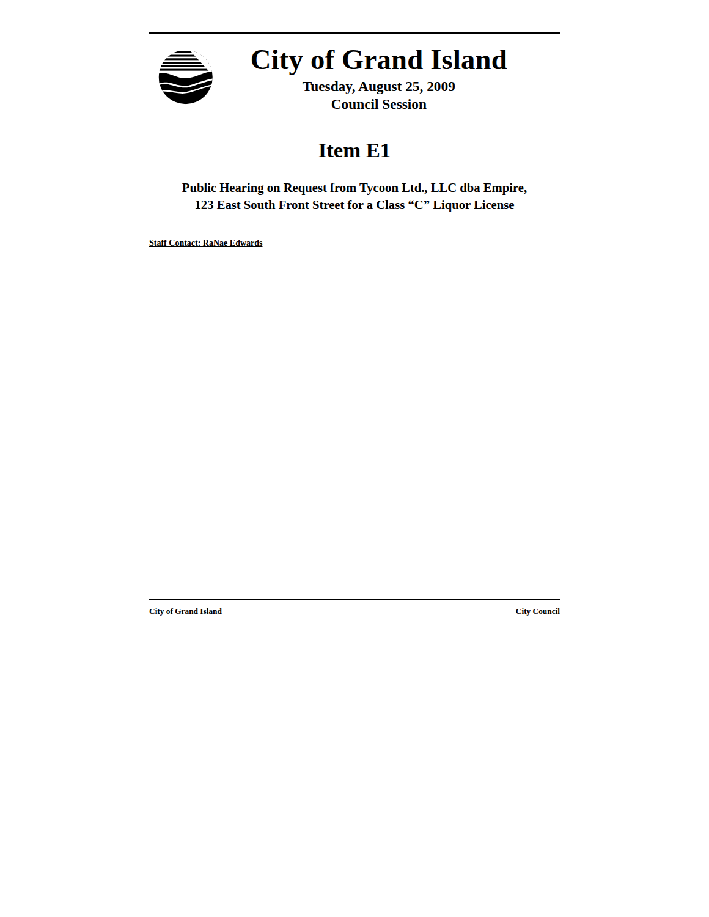City of Grand Island
Tuesday, August 25, 2009
Council Session
Item E1
Public Hearing on Request from Tycoon Ltd., LLC dba Empire,
123 East South Front Street for a Class “C” Liquor License
Staff Contact: RaNae Edwards
City of Grand Island City Council